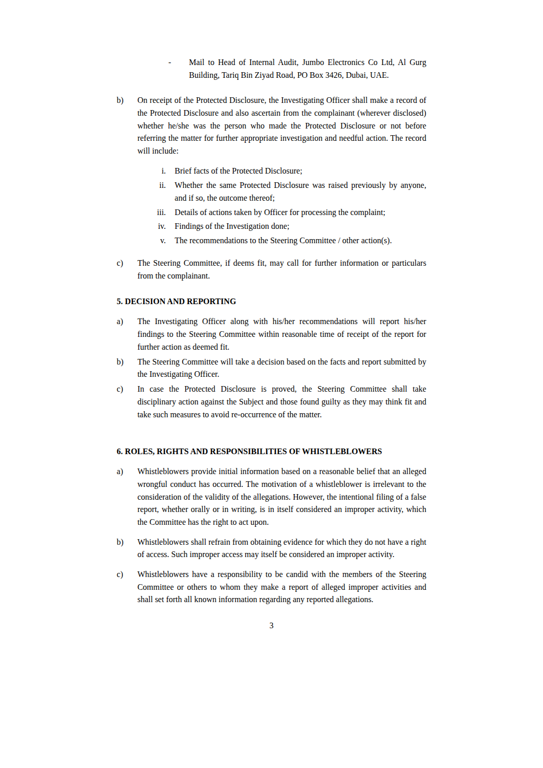- Mail to Head of Internal Audit, Jumbo Electronics Co Ltd, Al Gurg Building, Tariq Bin Ziyad Road, PO Box 3426, Dubai, UAE.
b) On receipt of the Protected Disclosure, the Investigating Officer shall make a record of the Protected Disclosure and also ascertain from the complainant (wherever disclosed) whether he/she was the person who made the Protected Disclosure or not before referring the matter for further appropriate investigation and needful action. The record will include:
i. Brief facts of the Protected Disclosure;
ii. Whether the same Protected Disclosure was raised previously by anyone, and if so, the outcome thereof;
iii. Details of actions taken by Officer for processing the complaint;
iv. Findings of the Investigation done;
v. The recommendations to the Steering Committee / other action(s).
c) The Steering Committee, if deems fit, may call for further information or particulars from the complainant.
5. DECISION AND REPORTING
a) The Investigating Officer along with his/her recommendations will report his/her findings to the Steering Committee within reasonable time of receipt of the report for further action as deemed fit.
b) The Steering Committee will take a decision based on the facts and report submitted by the Investigating Officer.
c) In case the Protected Disclosure is proved, the Steering Committee shall take disciplinary action against the Subject and those found guilty as they may think fit and take such measures to avoid re-occurrence of the matter.
6. ROLES, RIGHTS AND RESPONSIBILITIES OF WHISTLEBLOWERS
a) Whistleblowers provide initial information based on a reasonable belief that an alleged wrongful conduct has occurred. The motivation of a whistleblower is irrelevant to the consideration of the validity of the allegations. However, the intentional filing of a false report, whether orally or in writing, is in itself considered an improper activity, which the Committee has the right to act upon.
b) Whistleblowers shall refrain from obtaining evidence for which they do not have a right of access. Such improper access may itself be considered an improper activity.
c) Whistleblowers have a responsibility to be candid with the members of the Steering Committee or others to whom they make a report of alleged improper activities and shall set forth all known information regarding any reported allegations.
3